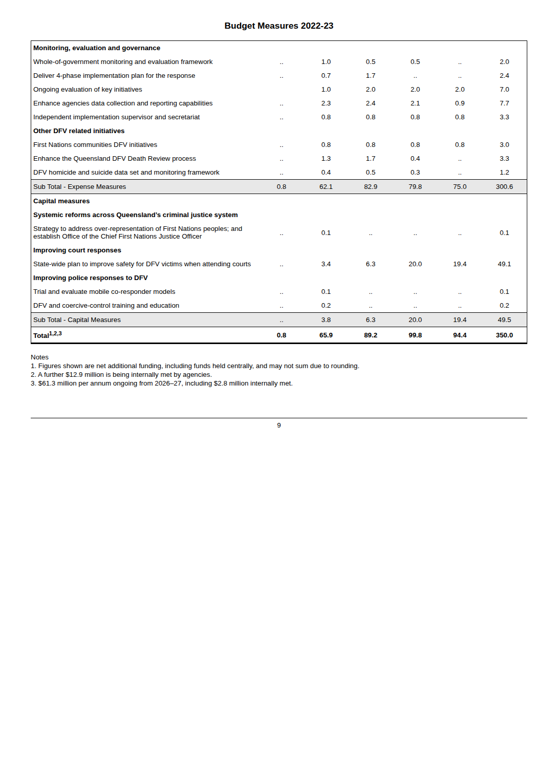Budget Measures 2022-23
| Monitoring, evaluation and governance | | | | | | |
| Whole-of-government monitoring and evaluation framework | .. | 1.0 | 0.5 | 0.5 | .. | 2.0 |
| Deliver 4-phase implementation plan for the response | .. | 0.7 | 1.7 | .. | .. | 2.4 |
| Ongoing evaluation of key initiatives | | 1.0 | 2.0 | 2.0 | 2.0 | 7.0 |
| Enhance agencies data collection and reporting capabilities | .. | 2.3 | 2.4 | 2.1 | 0.9 | 7.7 |
| Independent implementation supervisor and secretariat | .. | 0.8 | 0.8 | 0.8 | 0.8 | 3.3 |
| Other DFV related initiatives | | | | | | |
| First Nations communities DFV initiatives | .. | 0.8 | 0.8 | 0.8 | 0.8 | 3.0 |
| Enhance the Queensland DFV Death Review process | .. | 1.3 | 1.7 | 0.4 | .. | 3.3 |
| DFV homicide and suicide data set and monitoring framework | .. | 0.4 | 0.5 | 0.3 | .. | 1.2 |
| Sub Total - Expense Measures | 0.8 | 62.1 | 82.9 | 79.8 | 75.0 | 300.6 |
| Capital measures | | | | | | |
| Systemic reforms across Queensland’s criminal justice system | | | | | | |
| Strategy to address over-representation of First Nations peoples; and establish Office of the Chief First Nations Justice Officer | .. | 0.1 | .. | .. | .. | 0.1 |
| Improving court responses | | | | | | |
| State-wide plan to improve safety for DFV victims when attending courts | .. | 3.4 | 6.3 | 20.0 | 19.4 | 49.1 |
| Improving police responses to DFV | | | | | | |
| Trial and evaluate mobile co-responder models | .. | 0.1 | .. | .. | .. | 0.1 |
| DFV and coercive-control training and education | .. | 0.2 | .. | .. | .. | 0.2 |
| Sub Total - Capital Measures | .. | 3.8 | 6.3 | 20.0 | 19.4 | 49.5 |
| Total 1,2,3 | 0.8 | 65.9 | 89.2 | 99.8 | 94.4 | 350.0 |
Notes
1. Figures shown are net additional funding, including funds held centrally, and may not sum due to rounding.
2. A further $12.9 million is being internally met by agencies.
3. $61.3 million per annum ongoing from 2026–27, including $2.8 million internally met.
9